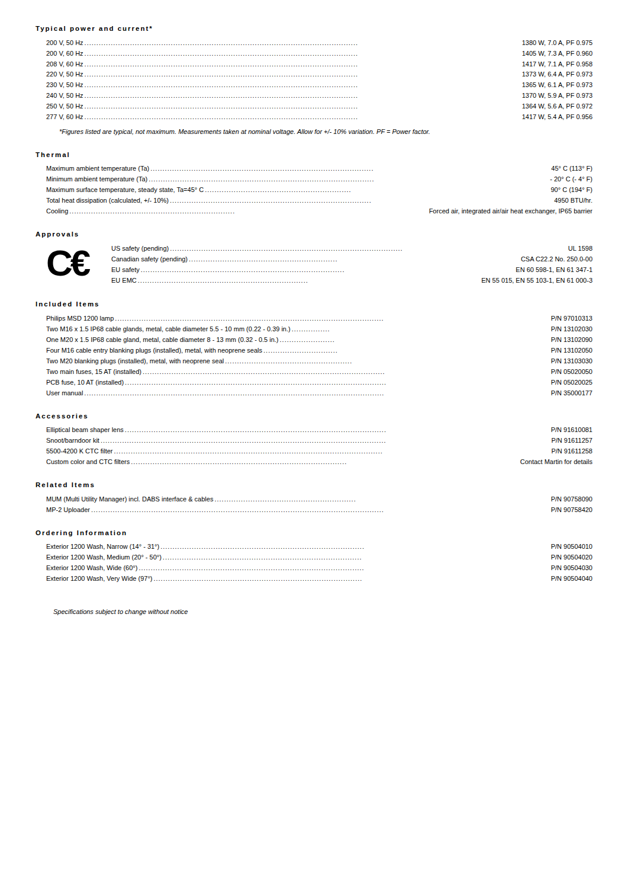Typical power and current*
200 V, 50 Hz.................................................................................................................. 1380 W, 7.0 A, PF 0.975
200 V, 60 Hz.................................................................................................................. 1405 W, 7.3 A, PF 0.960
208 V, 60 Hz.................................................................................................................. 1417 W, 7.1 A, PF 0.958
220 V, 50 Hz.................................................................................................................. 1373 W, 6.4 A, PF 0.973
230 V, 50 Hz.................................................................................................................. 1365 W, 6.1 A, PF 0.973
240 V, 50 Hz.................................................................................................................. 1370 W, 5.9 A, PF 0.973
250 V, 50 Hz.................................................................................................................. 1364 W, 5.6 A, PF 0.972
277 V, 60 Hz.................................................................................................................. 1417 W, 5.4 A, PF 0.956
*Figures listed are typical, not maximum. Measurements taken at nominal voltage. Allow for +/- 10% variation. PF = Power factor.
Thermal
Maximum ambient temperature (Ta)............................................................................................. 45° C (113° F)
Minimum ambient temperature (Ta)..............................................................................................- 20° C (- 4° F)
Maximum surface temperature, steady state, Ta=45° C............................................................. 90° C (194° F)
Total heat dissipation (calculated, +/- 10%).................................................................................... 4950 BTU/hr.
Cooling..................................................................... Forced air, integrated air/air heat exchanger, IP65 barrier
Approvals
C€
US safety (pending)................................................................................................. UL 1598
Canadian safety (pending).............................................................. CSA C22.2 No. 250.0-00
EU safety..................................................................................... EN 60 598-1, EN 61 347-1
EU EMC....................................................................... EN 55 015, EN 55 103-1, EN 61 000-3
Included Items
Philips MSD 1200 lamp................................................................................................................ P/N 97010313
Two M16 x 1.5 IP68 cable glands, metal, cable diameter 5.5 - 10 mm (0.22 - 0.39 in.)................ P/N 13102030
One M20 x 1.5 IP68 cable gland, metal, cable diameter 8 - 13 mm (0.32 - 0.5 in.)....................... P/N 13102090
Four M16 cable entry blanking plugs (installed), metal, with neoprene seals............................... P/N 13102050
Two M20 blanking plugs (installed), metal, with neoprene seal..................................................... P/N 13103030
Two main fuses, 15 AT (installed)..................................................................................................... P/N 05020050
PCB fuse, 10 AT (installed)............................................................................................................. P/N 05020025
User manual............................................................................................................................. P/N 35000177
Accessories
Elliptical beam shaper lens............................................................................................................. P/N 91610081
Snoot/barndoor kit....................................................................................................................... P/N 91611257
5500-4200 K CTC filter................................................................................................................ P/N 91611258
Custom color and CTC filters.......................................................................................... Contact Martin for details
Related Items
MUM (Multi Utility Manager) incl. DABS interface & cables........................................................... P/N 90758090
MP-2 Uploader.......................................................................................................................... P/N 90758420
Ordering Information
Exterior 1200 Wash, Narrow (14° - 31°)..................................................................................... P/N 90504010
Exterior 1200 Wash, Medium (20° - 50°)................................................................................... P/N 90504020
Exterior 1200 Wash, Wide (60°).............................................................................................. P/N 90504030
Exterior 1200 Wash, Very Wide (97°)....................................................................................... P/N 90504040
Specifications subject to change without notice